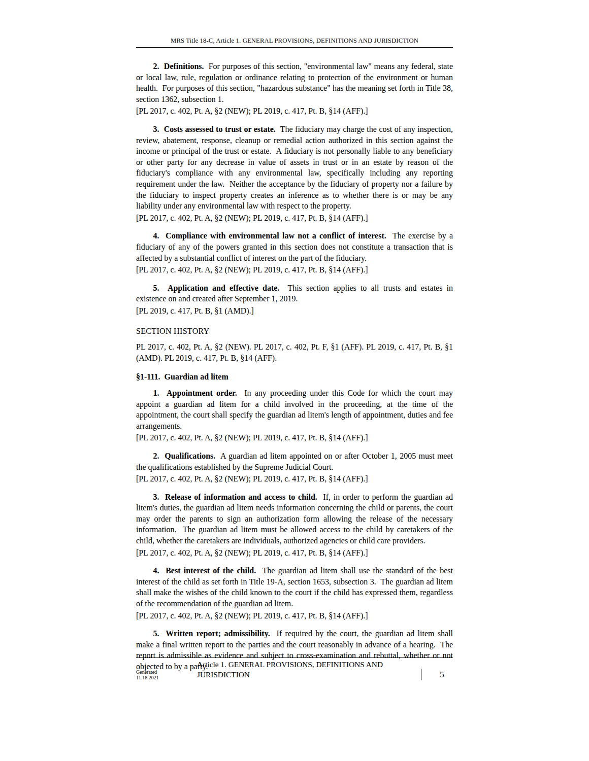MRS Title 18-C, Article 1. GENERAL PROVISIONS, DEFINITIONS AND JURISDICTION
2. Definitions. For purposes of this section, "environmental law" means any federal, state or local law, rule, regulation or ordinance relating to protection of the environment or human health. For purposes of this section, "hazardous substance" has the meaning set forth in Title 38, section 1362, subsection 1.
[PL 2017, c. 402, Pt. A, §2 (NEW); PL 2019, c. 417, Pt. B, §14 (AFF).]
3. Costs assessed to trust or estate. The fiduciary may charge the cost of any inspection, review, abatement, response, cleanup or remedial action authorized in this section against the income or principal of the trust or estate. A fiduciary is not personally liable to any beneficiary or other party for any decrease in value of assets in trust or in an estate by reason of the fiduciary's compliance with any environmental law, specifically including any reporting requirement under the law. Neither the acceptance by the fiduciary of property nor a failure by the fiduciary to inspect property creates an inference as to whether there is or may be any liability under any environmental law with respect to the property.
[PL 2017, c. 402, Pt. A, §2 (NEW); PL 2019, c. 417, Pt. B, §14 (AFF).]
4. Compliance with environmental law not a conflict of interest. The exercise by a fiduciary of any of the powers granted in this section does not constitute a transaction that is affected by a substantial conflict of interest on the part of the fiduciary.
[PL 2017, c. 402, Pt. A, §2 (NEW); PL 2019, c. 417, Pt. B, §14 (AFF).]
5. Application and effective date. This section applies to all trusts and estates in existence on and created after September 1, 2019.
[PL 2019, c. 417, Pt. B, §1 (AMD).]
SECTION HISTORY
PL 2017, c. 402, Pt. A, §2 (NEW). PL 2017, c. 402, Pt. F, §1 (AFF). PL 2019, c. 417, Pt. B, §1 (AMD). PL 2019, c. 417, Pt. B, §14 (AFF).
§1-111. Guardian ad litem
1. Appointment order. In any proceeding under this Code for which the court may appoint a guardian ad litem for a child involved in the proceeding, at the time of the appointment, the court shall specify the guardian ad litem's length of appointment, duties and fee arrangements.
[PL 2017, c. 402, Pt. A, §2 (NEW); PL 2019, c. 417, Pt. B, §14 (AFF).]
2. Qualifications. A guardian ad litem appointed on or after October 1, 2005 must meet the qualifications established by the Supreme Judicial Court.
[PL 2017, c. 402, Pt. A, §2 (NEW); PL 2019, c. 417, Pt. B, §14 (AFF).]
3. Release of information and access to child. If, in order to perform the guardian ad litem's duties, the guardian ad litem needs information concerning the child or parents, the court may order the parents to sign an authorization form allowing the release of the necessary information. The guardian ad litem must be allowed access to the child by caretakers of the child, whether the caretakers are individuals, authorized agencies or child care providers.
[PL 2017, c. 402, Pt. A, §2 (NEW); PL 2019, c. 417, Pt. B, §14 (AFF).]
4. Best interest of the child. The guardian ad litem shall use the standard of the best interest of the child as set forth in Title 19-A, section 1653, subsection 3. The guardian ad litem shall make the wishes of the child known to the court if the child has expressed them, regardless of the recommendation of the guardian ad litem.
[PL 2017, c. 402, Pt. A, §2 (NEW); PL 2019, c. 417, Pt. B, §14 (AFF).]
5. Written report; admissibility. If required by the court, the guardian ad litem shall make a final written report to the parties and the court reasonably in advance of a hearing. The report is admissible as evidence and subject to cross-examination and rebuttal, whether or not objected to by a party.
Generated
11.18.2021
Article 1. GENERAL PROVISIONS, DEFINITIONS AND JURISDICTION
5